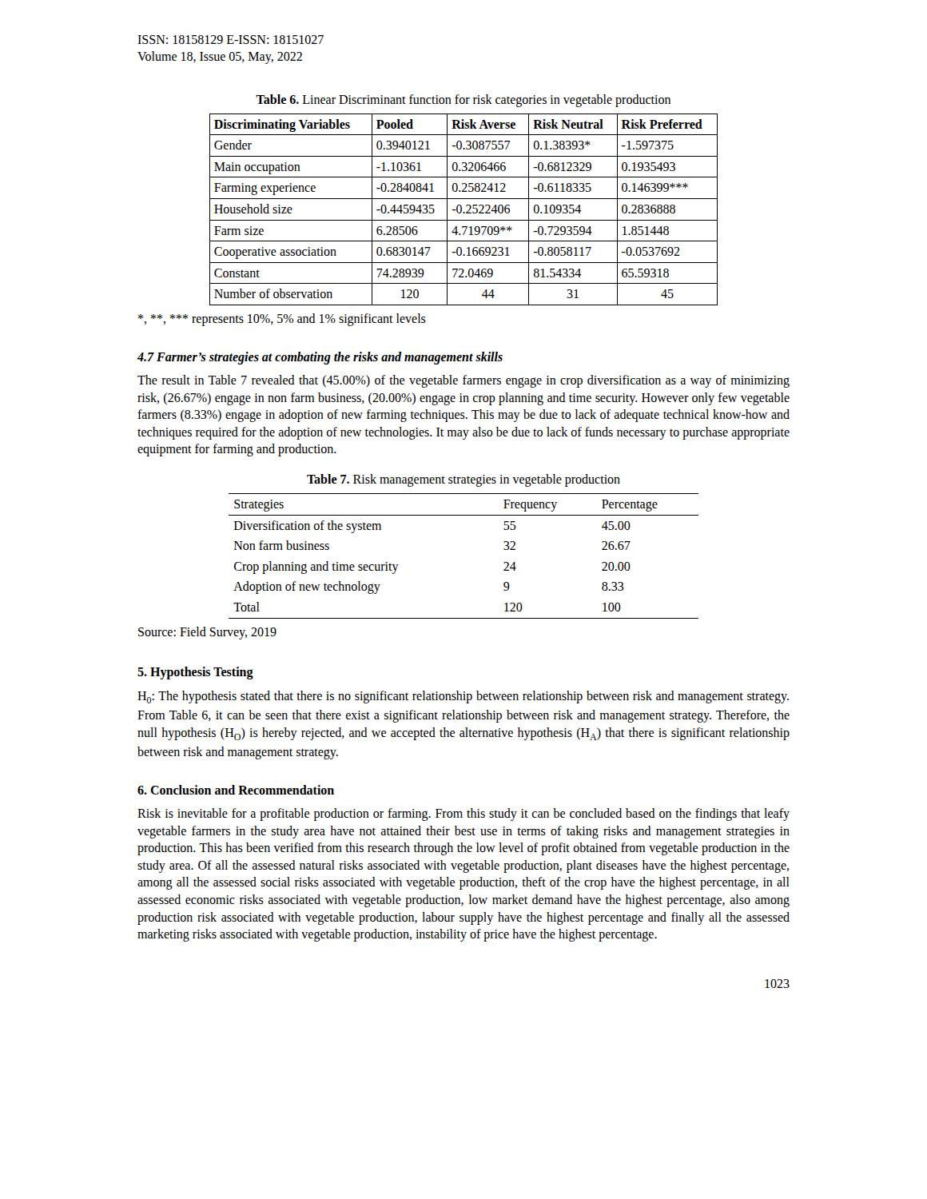ISSN: 18158129 E-ISSN: 18151027
Volume 18, Issue 05, May, 2022
Table 6. Linear Discriminant function for risk categories in vegetable production
| Discriminating Variables | Pooled | Risk Averse | Risk Neutral | Risk Preferred |
| --- | --- | --- | --- | --- |
| Gender | 0.3940121 | -0.3087557 | 0.1.38393* | -1.597375 |
| Main occupation | -1.10361 | 0.3206466 | -0.6812329 | 0.1935493 |
| Farming experience | -0.2840841 | 0.2582412 | -0.6118335 | 0.146399*** |
| Household size | -0.4459435 | -0.2522406 | 0.109354 | 0.2836888 |
| Farm size | 6.28506 | 4.719709** | -0.7293594 | 1.851448 |
| Cooperative association | 0.6830147 | -0.1669231 | -0.8058117 | -0.0537692 |
| Constant | 74.28939 | 72.0469 | 81.54334 | 65.59318 |
| Number of observation | 120 | 44 | 31 | 45 |
*, **, *** represents 10%, 5% and 1% significant levels
4.7 Farmer’s strategies at combating the risks and management skills
The result in Table 7 revealed that (45.00%) of the vegetable farmers engage in crop diversification as a way of minimizing risk, (26.67%) engage in non farm business, (20.00%) engage in crop planning and time security. However only few vegetable farmers (8.33%) engage in adoption of new farming techniques. This may be due to lack of adequate technical know-how and techniques required for the adoption of new technologies. It may also be due to lack of funds necessary to purchase appropriate equipment for farming and production.
Table 7. Risk management strategies in vegetable production
| Strategies | Frequency | Percentage |
| --- | --- | --- |
| Diversification of the system | 55 | 45.00 |
| Non farm business | 32 | 26.67 |
| Crop planning and time security | 24 | 20.00 |
| Adoption of new technology | 9 | 8.33 |
| Total | 120 | 100 |
Source: Field Survey, 2019
5. Hypothesis Testing
H0: The hypothesis stated that there is no significant relationship between relationship between risk and management strategy. From Table 6, it can be seen that there exist a significant relationship between risk and management strategy. Therefore, the null hypothesis (HO) is hereby rejected, and we accepted the alternative hypothesis (HA) that there is significant relationship between risk and management strategy.
6. Conclusion and Recommendation
Risk is inevitable for a profitable production or farming. From this study it can be concluded based on the findings that leafy vegetable farmers in the study area have not attained their best use in terms of taking risks and management strategies in production. This has been verified from this research through the low level of profit obtained from vegetable production in the study area. Of all the assessed natural risks associated with vegetable production, plant diseases have the highest percentage, among all the assessed social risks associated with vegetable production, theft of the crop have the highest percentage, in all assessed economic risks associated with vegetable production, low market demand have the highest percentage, also among production risk associated with vegetable production, labour supply have the highest percentage and finally all the assessed marketing risks associated with vegetable production, instability of price have the highest percentage.
1023